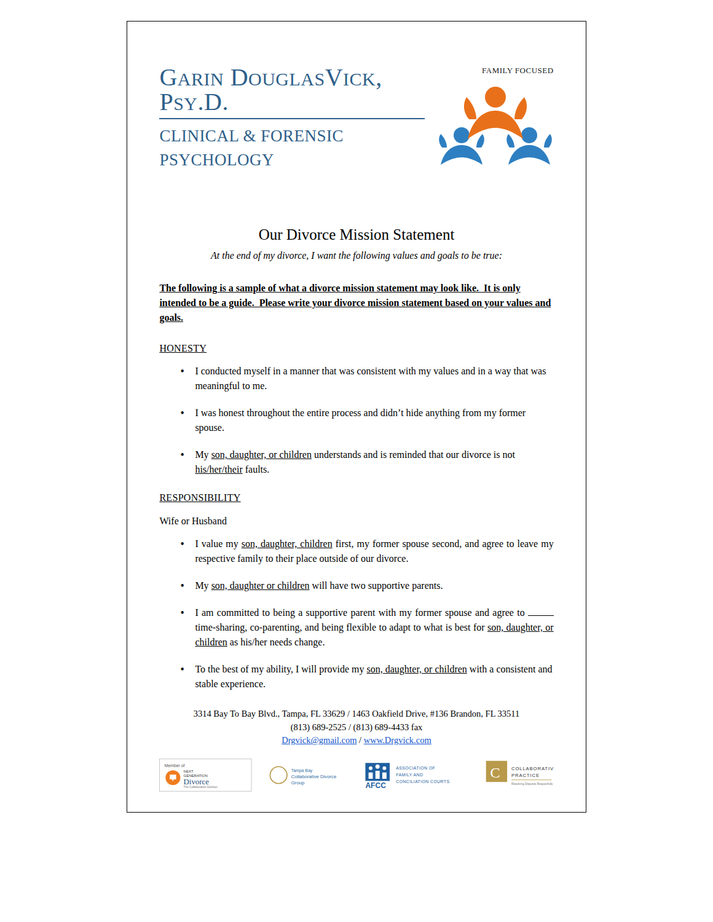FAMILY FOCUSED
GARIN DOUGLASVICK, PSY.D.
CLINICAL & FORENSIC PSYCHOLOGY
Our Divorce Mission Statement
At the end of my divorce, I want the following values and goals to be true:
The following is a sample of what a divorce mission statement may look like. It is only intended to be a guide. Please write your divorce mission statement based on your values and goals.
HONESTY
I conducted myself in a manner that was consistent with my values and in a way that was meaningful to me.
I was honest throughout the entire process and didn’t hide anything from my former spouse.
My son, daughter, or children understands and is reminded that our divorce is not his/her/their faults.
RESPONSIBILITY
Wife or Husband
I value my son, daughter, children first, my former spouse second, and agree to leave my respective family to their place outside of our divorce.
My son, daughter or children will have two supportive parents.
I am committed to being a supportive parent with my former spouse and agree to time-sharing, co-parenting, and being flexible to adapt to what is best for son, daughter, or children as his/her needs change.
To the best of my ability, I will provide my son, daughter, or children with a consistent and stable experience.
3314 Bay To Bay Blvd., Tampa, FL 33629 / 1463 Oakfield Drive, #136 Brandon, FL 33511
(813) 689-2525 / (813) 689-4433 fax
Drgvick@gmail.com / www.Drgvick.com
Member of NEXT GENERATION Divorce The Collaborative Solution Tampa Bay Collaborative Divorce Group AFCC ASSOCIATION OF FAMILY AND CONCILIATION COURTS C COLLABORATIVE PRACTICE Resolving Disputes Respectfully